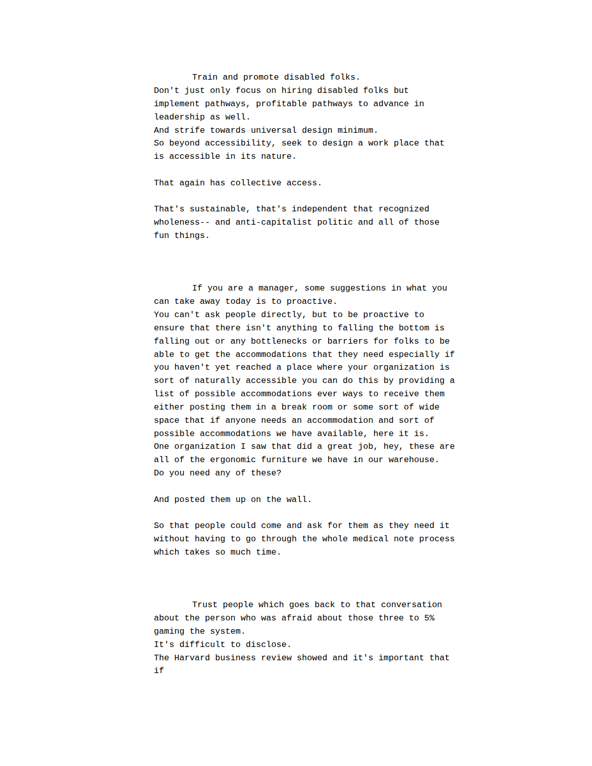Train and promote disabled folks. Don't just only focus on hiring disabled folks but implement pathways, profitable pathways to advance in leadership as well. And strife towards universal design minimum. So beyond accessibility, seek to design a work place that is accessible in its nature.
That again has collective access.
That's sustainable, that's independent that recognized wholeness-- and anti-capitalist politic and all of those fun things.
If you are a manager, some suggestions in what you can take away today is to proactive. You can't ask people directly, but to be proactive to ensure that there isn't anything to falling the bottom is falling out or any bottlenecks or barriers for folks to be able to get the accommodations that they need especially if you haven't yet reached a place where your organization is sort of naturally accessible you can do this by providing a list of possible accommodations ever ways to receive them either posting them in a break room or some sort of wide space that if anyone needs an accommodation and sort of possible accommodations we have available, here it is. One organization I saw that did a great job, hey, these are all of the ergonomic furniture we have in our warehouse. Do you need any of these?
And posted them up on the wall.
So that people could come and ask for them as they need it without having to go through the whole medical note process which takes so much time.
Trust people which goes back to that conversation about the person who was afraid about those three to 5% gaming the system. It's difficult to disclose. The Harvard business review showed and it's important that if